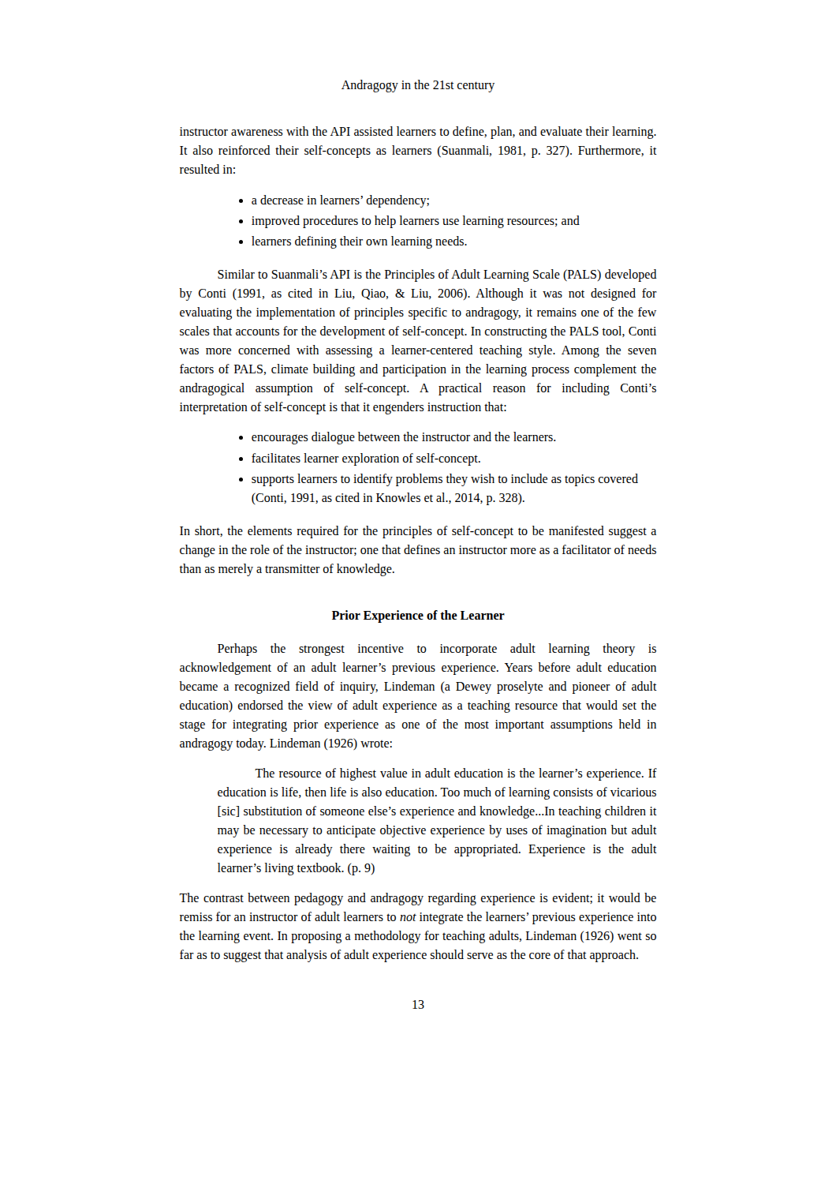Andragogy in the 21st century
instructor awareness with the API assisted learners to define, plan, and evaluate their learning. It also reinforced their self-concepts as learners (Suanmali, 1981, p. 327). Furthermore, it resulted in:
a decrease in learners’ dependency;
improved procedures to help learners use learning resources; and
learners defining their own learning needs.
Similar to Suanmali’s API is the Principles of Adult Learning Scale (PALS) developed by Conti (1991, as cited in Liu, Qiao, & Liu, 2006). Although it was not designed for evaluating the implementation of principles specific to andragogy, it remains one of the few scales that accounts for the development of self-concept. In constructing the PALS tool, Conti was more concerned with assessing a learner-centered teaching style. Among the seven factors of PALS, climate building and participation in the learning process complement the andragogical assumption of self-concept. A practical reason for including Conti’s interpretation of self-concept is that it engenders instruction that:
encourages dialogue between the instructor and the learners.
facilitates learner exploration of self-concept.
supports learners to identify problems they wish to include as topics covered (Conti, 1991, as cited in Knowles et al., 2014, p. 328).
In short, the elements required for the principles of self-concept to be manifested suggest a change in the role of the instructor; one that defines an instructor more as a facilitator of needs than as merely a transmitter of knowledge.
Prior Experience of the Learner
Perhaps the strongest incentive to incorporate adult learning theory is acknowledgement of an adult learner’s previous experience. Years before adult education became a recognized field of inquiry, Lindeman (a Dewey proselyte and pioneer of adult education) endorsed the view of adult experience as a teaching resource that would set the stage for integrating prior experience as one of the most important assumptions held in andragogy today. Lindeman (1926) wrote:
The resource of highest value in adult education is the learner’s experience. If education is life, then life is also education. Too much of learning consists of vicarious [sic] substitution of someone else’s experience and knowledge...In teaching children it may be necessary to anticipate objective experience by uses of imagination but adult experience is already there waiting to be appropriated. Experience is the adult learner’s living textbook. (p. 9)
The contrast between pedagogy and andragogy regarding experience is evident; it would be remiss for an instructor of adult learners to not integrate the learners’ previous experience into the learning event. In proposing a methodology for teaching adults, Lindeman (1926) went so far as to suggest that analysis of adult experience should serve as the core of that approach.
13